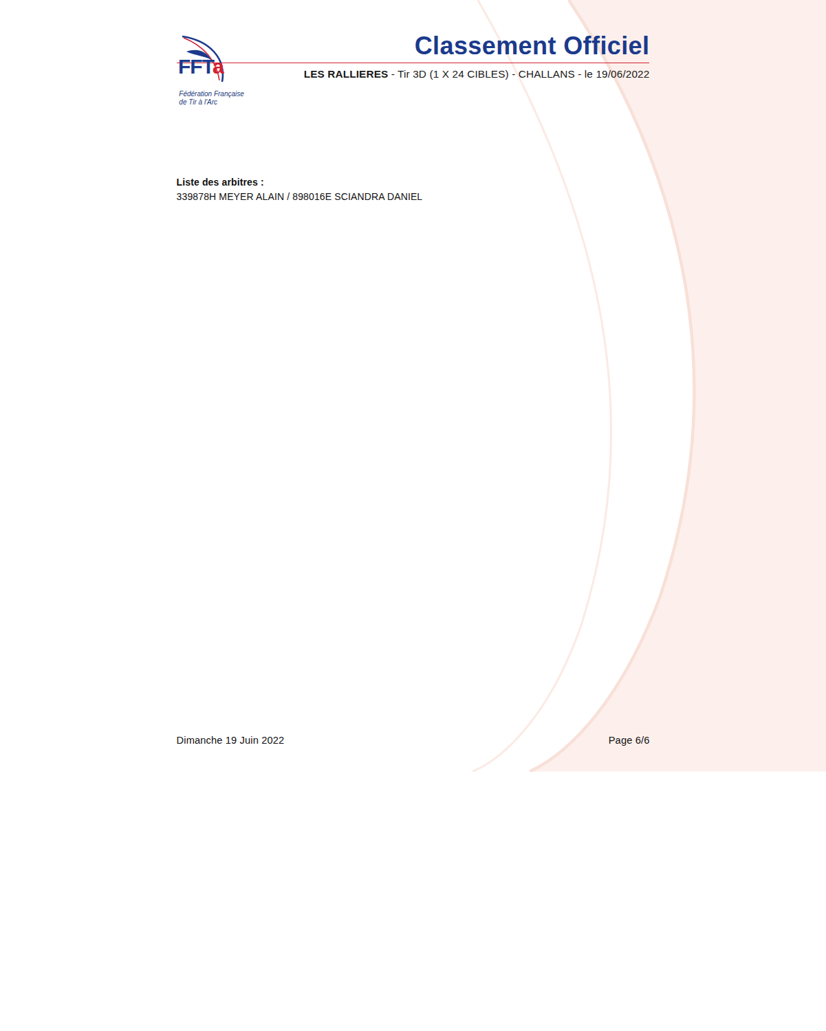FFT a
Fédération Française
de Tir à l'Arc
Classement Officiel
LES RALLIERES - Tir 3D (1 X 24 CIBLES) - CHALLANS - le 19/06/2022
Liste des arbitres :
339878H MEYER ALAIN / 898016E SCIANDRA DANIEL
Dimanche 19 Juin 2022
Page 6/6